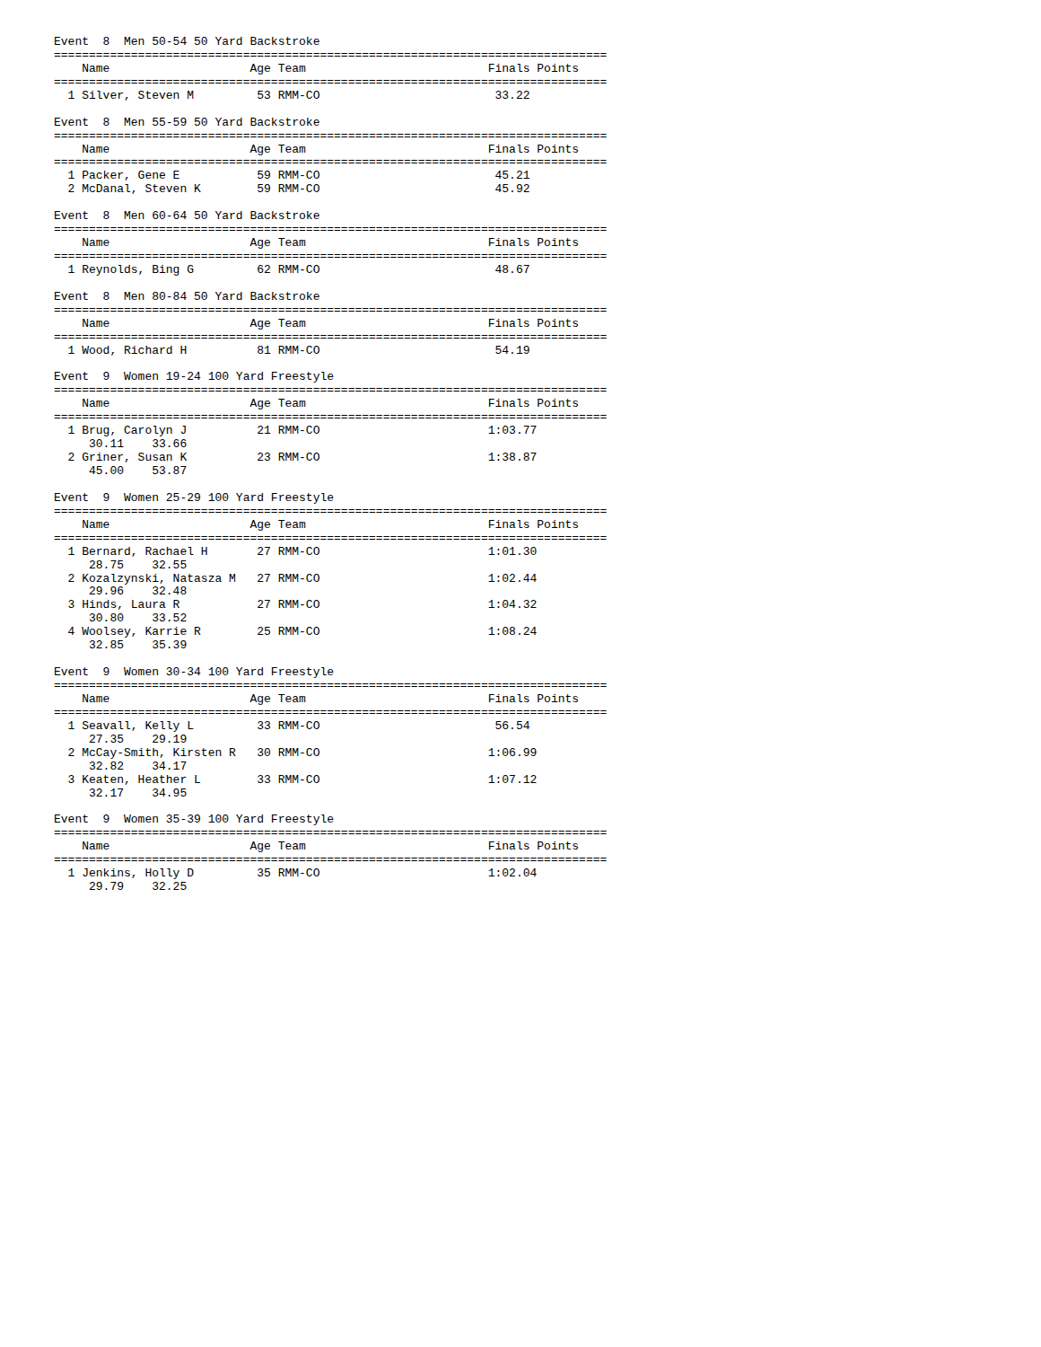Event  8  Men 50-54 50 Yard Backstroke
===============================================================================
    Name                    Age Team                          Finals Points
===============================================================================
  1 Silver, Steven M         53 RMM-CO                         33.22

Event  8  Men 55-59 50 Yard Backstroke
===============================================================================
    Name                    Age Team                          Finals Points
===============================================================================
  1 Packer, Gene E           59 RMM-CO                         45.21
  2 McDanal, Steven K        59 RMM-CO                         45.92

Event  8  Men 60-64 50 Yard Backstroke
===============================================================================
    Name                    Age Team                          Finals Points
===============================================================================
  1 Reynolds, Bing G         62 RMM-CO                         48.67

Event  8  Men 80-84 50 Yard Backstroke
===============================================================================
    Name                    Age Team                          Finals Points
===============================================================================
  1 Wood, Richard H          81 RMM-CO                         54.19

Event  9  Women 19-24 100 Yard Freestyle
===============================================================================
    Name                    Age Team                          Finals Points
===============================================================================
  1 Brug, Carolyn J          21 RMM-CO                        1:03.77
     30.11    33.66
  2 Griner, Susan K          23 RMM-CO                        1:38.87
     45.00    53.87

Event  9  Women 25-29 100 Yard Freestyle
===============================================================================
    Name                    Age Team                          Finals Points
===============================================================================
  1 Bernard, Rachael H       27 RMM-CO                        1:01.30
     28.75    32.55
  2 Kozalzynski, Natasza M   27 RMM-CO                        1:02.44
     29.96    32.48
  3 Hinds, Laura R           27 RMM-CO                        1:04.32
     30.80    33.52
  4 Woolsey, Karrie R        25 RMM-CO                        1:08.24
     32.85    35.39

Event  9  Women 30-34 100 Yard Freestyle
===============================================================================
    Name                    Age Team                          Finals Points
===============================================================================
  1 Seavall, Kelly L         33 RMM-CO                         56.54
     27.35    29.19
  2 McCay-Smith, Kirsten R   30 RMM-CO                        1:06.99
     32.82    34.17
  3 Keaten, Heather L        33 RMM-CO                        1:07.12
     32.17    34.95

Event  9  Women 35-39 100 Yard Freestyle
===============================================================================
    Name                    Age Team                          Finals Points
===============================================================================
  1 Jenkins, Holly D         35 RMM-CO                        1:02.04
     29.79    32.25